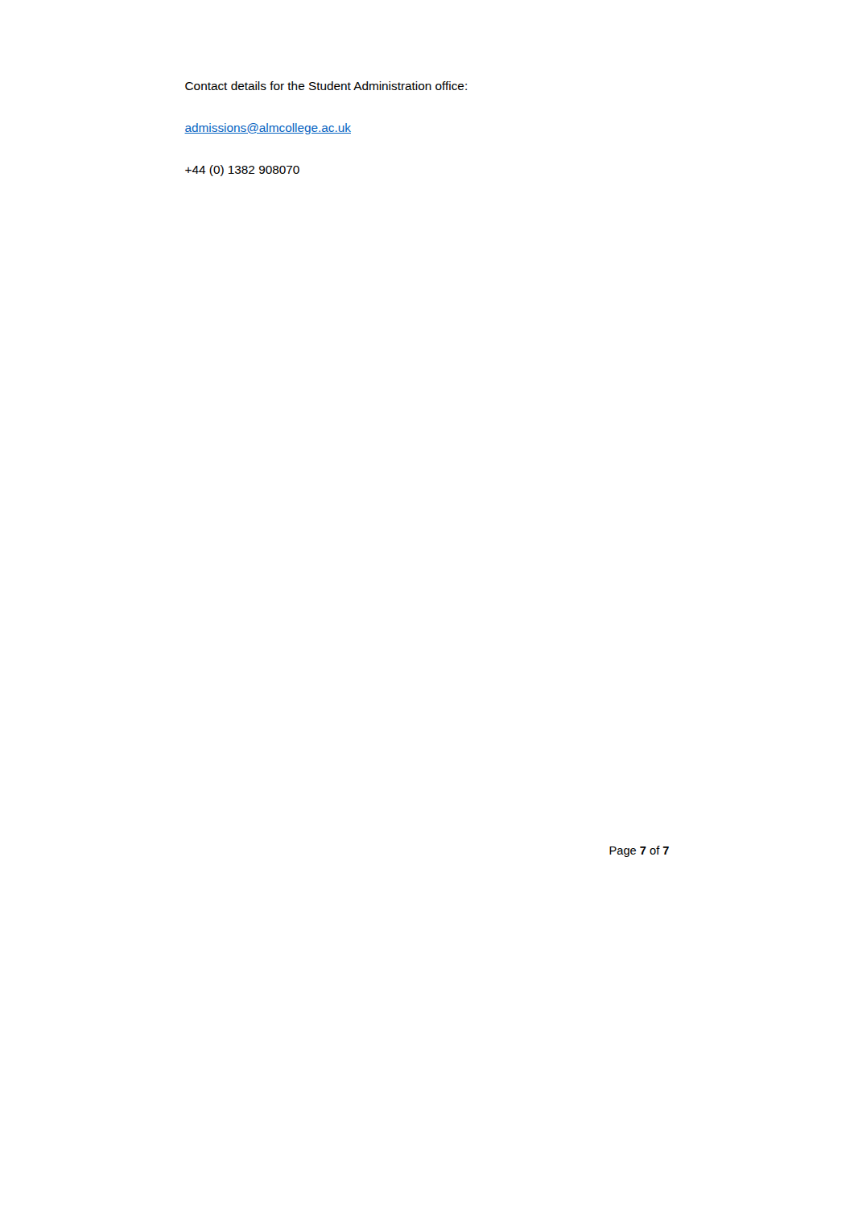Contact details for the Student Administration office:
admissions@almcollege.ac.uk
+44 (0) 1382 908070
Page 7 of 7